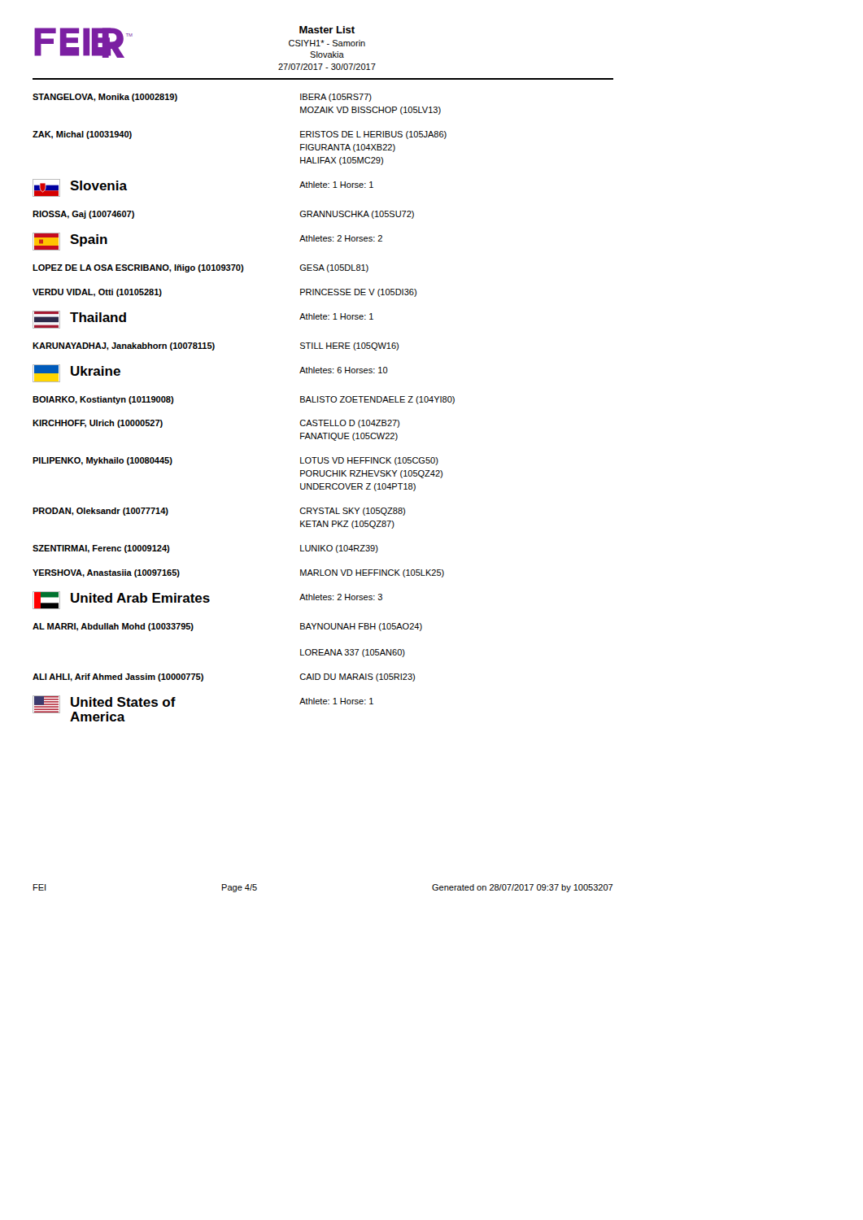TM
Master List
CSIYH1* - Samorin
Slovakia
27/07/2017 - 30/07/2017
| STANGELOVA, Monika (10002819) | IBERA (105RS77) MOZAIK VD BISSCHOP (105LV13) |
| ZAK, Michal (10031940) | ERISTOS DE L HERIBUS (105JA86) FIGURANTA (104XB22) HALIFAX (105MC29) |
| Slovenia | Athlete: 1 Horse: 1 |
| RIOSSA, Gaj (10074607) | GRANNUSCHKA (105SU72) |
| Spain | Athletes: 2 Horses: 2 |
| LOPEZ DE LA OSA ESCRIBANO, Iñigo (10109370) | GESA (105DL81) |
| VERDU VIDAL, Otti (10105281) | PRINCESSE DE V (105DI36) |
| Thailand | Athlete: 1 Horse: 1 |
| KARUNAYADHAJ, Janakabhorn (10078115) | STILL HERE (105QW16) |
| Ukraine | Athletes: 6 Horses: 10 |
| BOIARKO, Kostiantyn (10119008) | BALISTO ZOETENDAELE Z (104YI80) |
| KIRCHHOFF, Ulrich (10000527) | CASTELLO D (104ZB27) FANATIQUE (105CW22) |
| PILIPENKO, Mykhailo (10080445) | LOTUS VD HEFFINCK (105CG50) PORUCHIK RZHEVSKY (105QZ42) UNDERCOVER Z (104PT18) |
| PRODAN, Oleksandr (10077714) | CRYSTAL SKY (105QZ88) KETAN PKZ (105QZ87) |
| SZENTIRMAI, Ferenc (10009124) | LUNIKO (104RZ39) |
| YERSHOVA, Anastasiia (10097165) | MARLON VD HEFFINCK (105LK25) |
| United Arab Emirates | Athletes: 2 Horses: 3 |
| AL MARRI, Abdullah Mohd (10033795) | BAYNOUNAH FBH (105AO24) LOREANA 337 (105AN60) |
| ALI AHLI, Arif Ahmed Jassim (10000775) | CAID DU MARAIS (105RI23) |
| United States of America | Athlete: 1 Horse: 1 |
FEI
Page 4/5
Generated on 28/07/2017 09:37 by 10053207